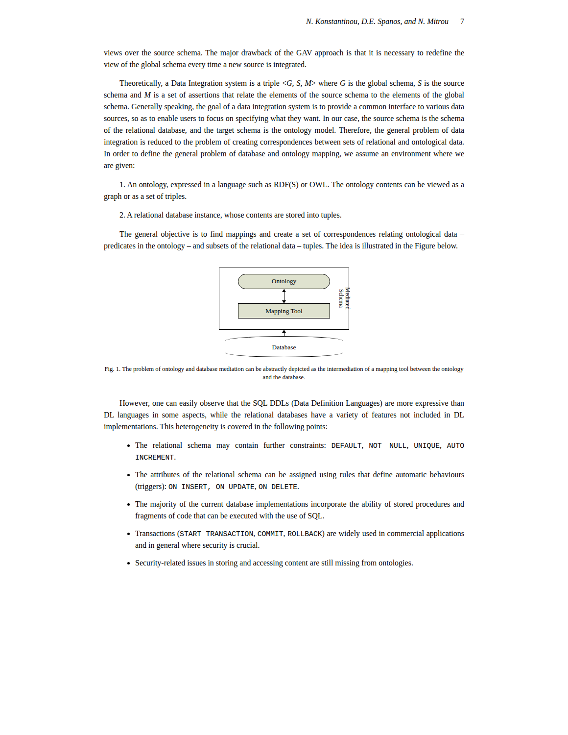N. Konstantinou, D.E. Spanos, and N. Mitrou7
views over the source schema. The major drawback of the GAV approach is that it is necessary to redefine the view of the global schema every time a new source is integrated.
Theoretically, a Data Integration system is a triple <G, S, M> where G is the global schema, S is the source schema and M is a set of assertions that relate the elements of the source schema to the elements of the global schema. Generally speaking, the goal of a data integration system is to provide a common interface to various data sources, so as to enable users to focus on specifying what they want. In our case, the source schema is the schema of the relational database, and the target schema is the ontology model. Therefore, the general problem of data integration is reduced to the problem of creating correspondences between sets of relational and ontological data. In order to define the general problem of database and ontology mapping, we assume an environment where we are given:
1. An ontology, expressed in a language such as RDF(S) or OWL. The ontology contents can be viewed as a graph or as a set of triples.
2. A relational database instance, whose contents are stored into tuples.
The general objective is to find mappings and create a set of correspondences relating ontological data – predicates in the ontology – and subsets of the relational data – tuples. The idea is illustrated in the Figure below.
Ontology
Mapping Tool
Mediated
Schema
Database
Fig. 1. The problem of ontology and database mediation can be abstractly depicted as the intermediation of a mapping tool between the ontology and the database.
However, one can easily observe that the SQL DDLs (Data Definition Languages) are more expressive than DL languages in some aspects, while the relational databases have a variety of features not included in DL implementations. This heterogeneity is covered in the following points:
The relational schema may contain further constraints: DEFAULT, NOT NULL, UNIQUE, AUTO INCREMENT.
The attributes of the relational schema can be assigned using rules that define automatic behaviours (triggers): ON INSERT, ON UPDATE, ON DELETE.
The majority of the current database implementations incorporate the ability of stored procedures and fragments of code that can be executed with the use of SQL.
Transactions (START TRANSACTION, COMMIT, ROLLBACK) are widely used in commercial applications and in general where security is crucial.
Security-related issues in storing and accessing content are still missing from ontologies.